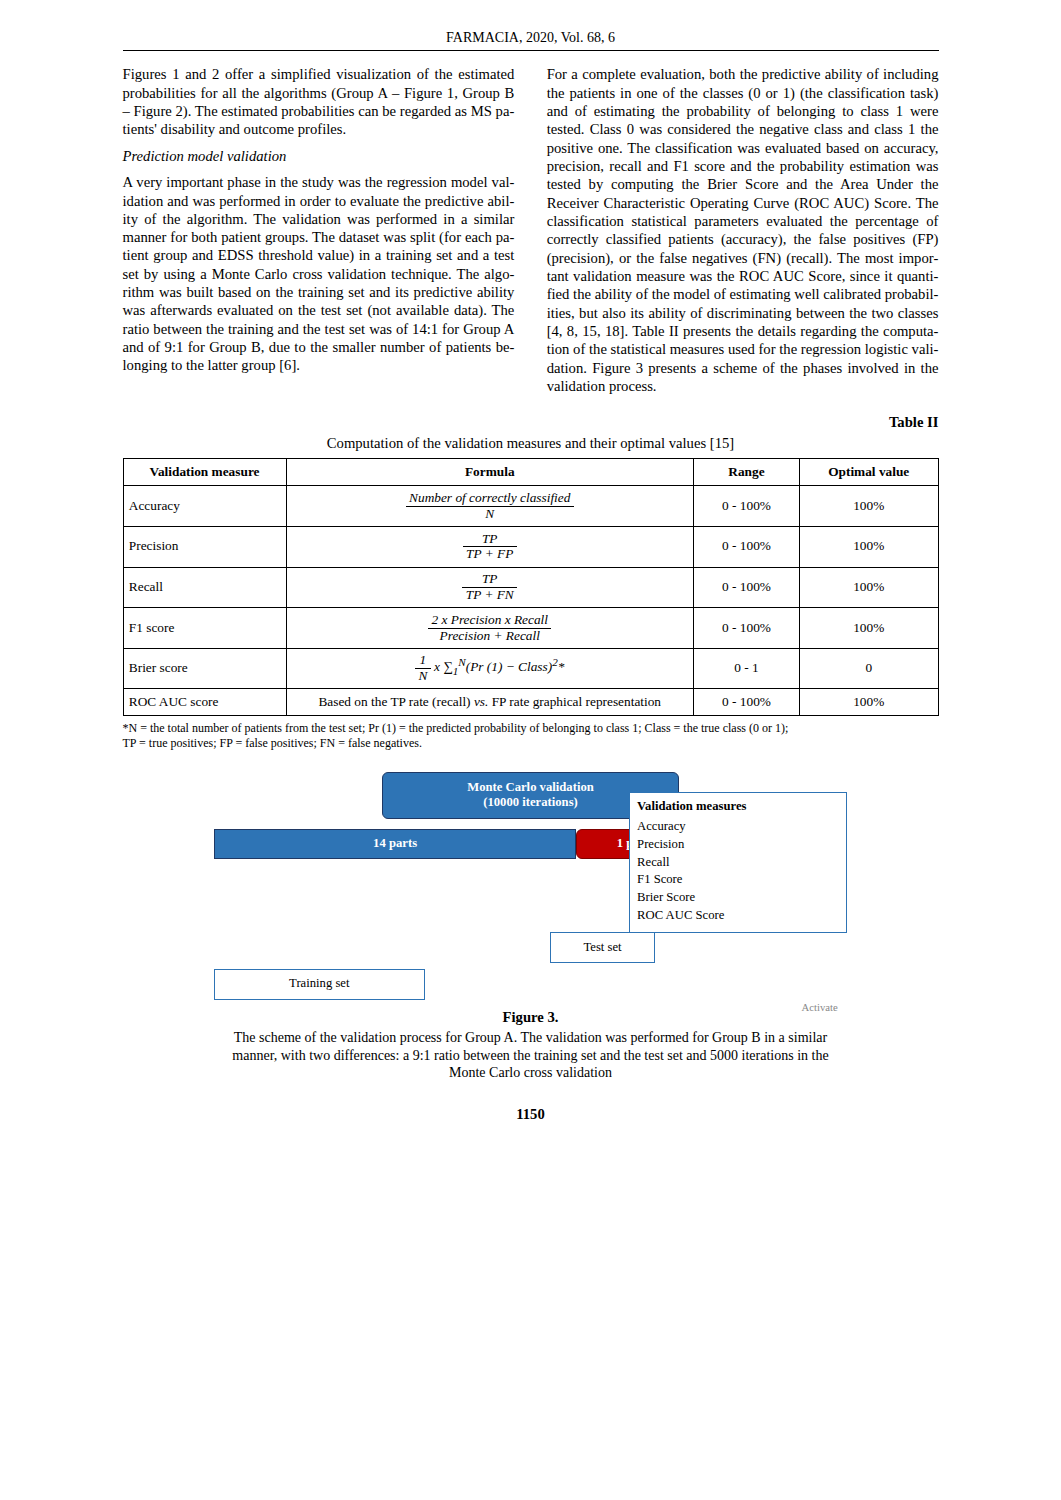FARMACIA, 2020, Vol. 68, 6
Figures 1 and 2 offer a simplified visualization of the estimated probabilities for all the algorithms (Group A – Figure 1, Group B – Figure 2). The estimated probabilities can be regarded as MS patients' disability and outcome profiles.
Prediction model validation
A very important phase in the study was the regression model validation and was performed in order to evaluate the predictive ability of the algorithm. The validation was performed in a similar manner for both patient groups. The dataset was split (for each patient group and EDSS threshold value) in a training set and a test set by using a Monte Carlo cross validation technique. The algorithm was built based on the training set and its predictive ability was afterwards evaluated on the test set (not available data). The ratio between the training and the test set was of 14:1 for Group A and of 9:1 for Group B, due to the smaller number of patients belonging to the latter group [6].
For a complete evaluation, both the predictive ability of including the patients in one of the classes (0 or 1) (the classification task) and of estimating the probability of belonging to class 1 were tested. Class 0 was considered the negative class and class 1 the positive one. The classification was evaluated based on accuracy, precision, recall and F1 score and the probability estimation was tested by computing the Brier Score and the Area Under the Receiver Characteristic Operating Curve (ROC AUC) Score. The classification statistical parameters evaluated the percentage of correctly classified patients (accuracy), the false positives (FP) (precision), or the false negatives (FN) (recall). The most important validation measure was the ROC AUC Score, since it quantified the ability of the model of estimating well calibrated probabilities, but also its ability of discriminating between the two classes [4, 8, 15, 18]. Table II presents the details regarding the computation of the statistical measures used for the regression logistic validation. Figure 3 presents a scheme of the phases involved in the validation process.
Table II
Computation of the validation measures and their optimal values [15]
| Validation measure | Formula | Range | Optimal value |
| --- | --- | --- | --- |
| Accuracy | Number of correctly classified N | 0 - 100% | 100% |
| Precision | TP TP + FP | 0 - 100% | 100% |
| Recall | TP TP + FN | 0 - 100% | 100% |
| F1 score | 2 x Precision x Recall Precision + Recall | 0 - 100% | 100% |
| Brier score | 1 N x ∑ 1 N (Pr (1) − Class) 2 * | 0 - 1 | 0 |
| ROC AUC score | Based on the TP rate (recall) vs. FP rate graphical representation | 0 - 100% | 100% |
*N = the total number of patients from the test set; Pr (1) = the predicted probability of belonging to class 1; Class = the true class (0 or 1);
TP = true positives; FP = false positives; FN = false negatives.
Monte Carlo validation
(10000 iterations)
Validation measures
Accuracy
Precision
Recall
F1 Score
Brier Score
ROC AUC Score
14 parts
1 part
Prediction
Validation
Test set
Training set
Activate
Figure 3.
The scheme of the validation process for Group A. The validation was performed for Group B in a similar manner, with two differences: a 9:1 ratio between the training set and the test set and 5000 iterations in the Monte Carlo cross validation
1150